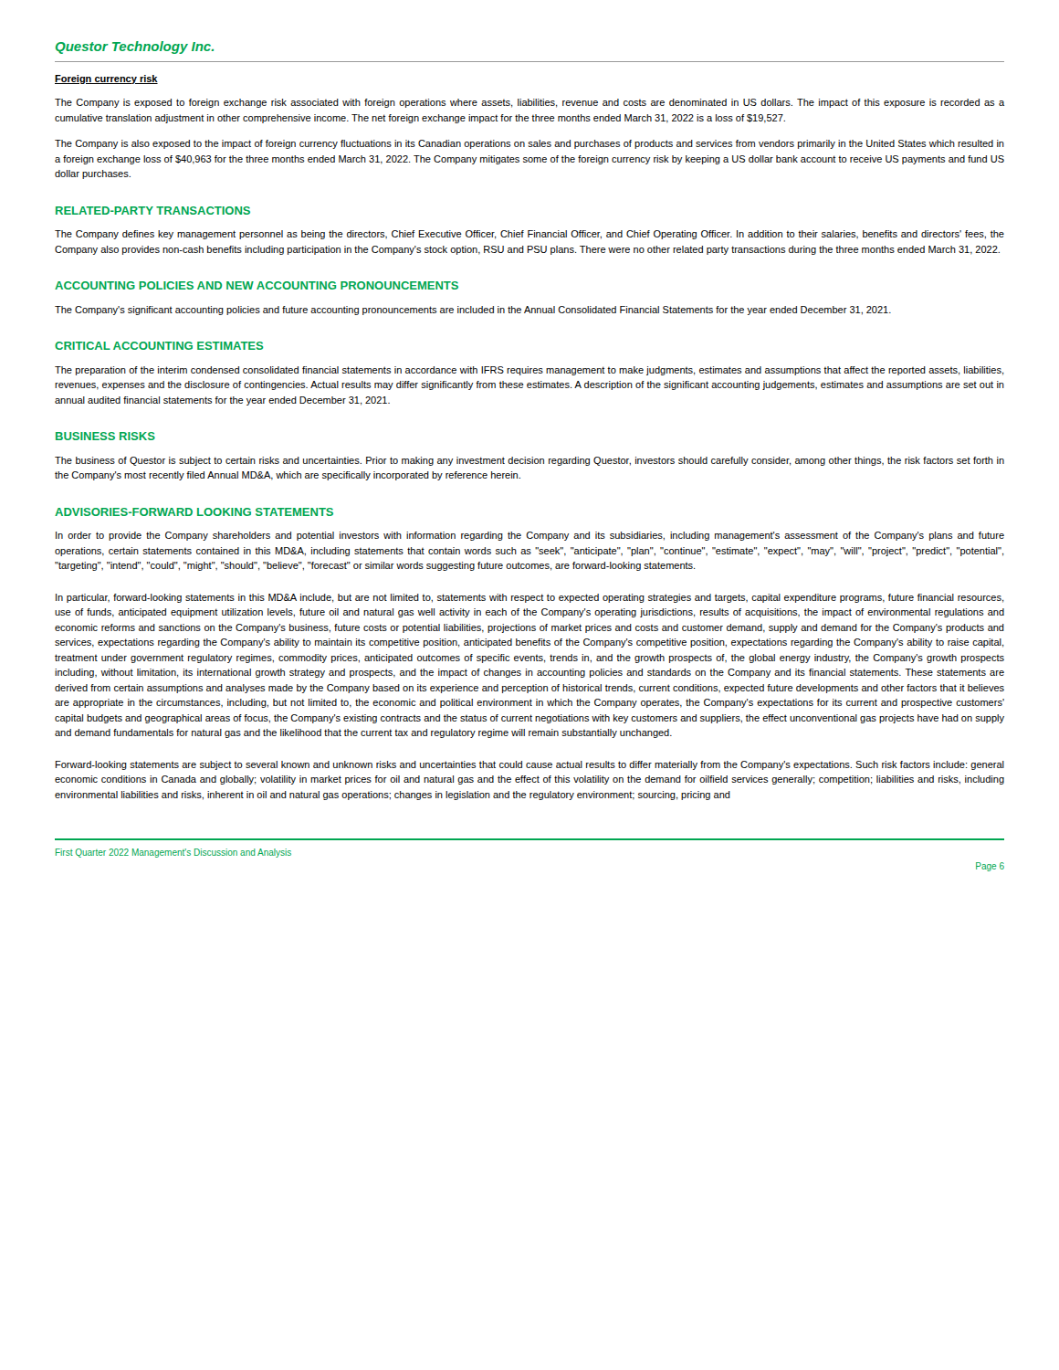Questor Technology Inc.
Foreign currency risk
The Company is exposed to foreign exchange risk associated with foreign operations where assets, liabilities, revenue and costs are denominated in US dollars. The impact of this exposure is recorded as a cumulative translation adjustment in other comprehensive income. The net foreign exchange impact for the three months ended March 31, 2022 is a loss of $19,527.
The Company is also exposed to the impact of foreign currency fluctuations in its Canadian operations on sales and purchases of products and services from vendors primarily in the United States which resulted in a foreign exchange loss of $40,963 for the three months ended March 31, 2022. The Company mitigates some of the foreign currency risk by keeping a US dollar bank account to receive US payments and fund US dollar purchases.
RELATED-PARTY TRANSACTIONS
The Company defines key management personnel as being the directors, Chief Executive Officer, Chief Financial Officer, and Chief Operating Officer. In addition to their salaries, benefits and directors' fees, the Company also provides non-cash benefits including participation in the Company's stock option, RSU and PSU plans. There were no other related party transactions during the three months ended March 31, 2022.
ACCOUNTING POLICIES AND NEW ACCOUNTING PRONOUNCEMENTS
The Company's significant accounting policies and future accounting pronouncements are included in the Annual Consolidated Financial Statements for the year ended December 31, 2021.
CRITICAL ACCOUNTING ESTIMATES
The preparation of the interim condensed consolidated financial statements in accordance with IFRS requires management to make judgments, estimates and assumptions that affect the reported assets, liabilities, revenues, expenses and the disclosure of contingencies. Actual results may differ significantly from these estimates. A description of the significant accounting judgements, estimates and assumptions are set out in annual audited financial statements for the year ended December 31, 2021.
BUSINESS RISKS
The business of Questor is subject to certain risks and uncertainties. Prior to making any investment decision regarding Questor, investors should carefully consider, among other things, the risk factors set forth in the Company's most recently filed Annual MD&A, which are specifically incorporated by reference herein.
ADVISORIES-FORWARD LOOKING STATEMENTS
In order to provide the Company shareholders and potential investors with information regarding the Company and its subsidiaries, including management's assessment of the Company's plans and future operations, certain statements contained in this MD&A, including statements that contain words such as "seek", "anticipate", "plan", "continue", "estimate", "expect", "may", "will", "project", "predict", "potential", "targeting", "intend", "could", "might", "should", "believe", "forecast" or similar words suggesting future outcomes, are forward-looking statements.
In particular, forward-looking statements in this MD&A include, but are not limited to, statements with respect to expected operating strategies and targets, capital expenditure programs, future financial resources, use of funds, anticipated equipment utilization levels, future oil and natural gas well activity in each of the Company's operating jurisdictions, results of acquisitions, the impact of environmental regulations and economic reforms and sanctions on the Company's business, future costs or potential liabilities, projections of market prices and costs and customer demand, supply and demand for the Company's products and services, expectations regarding the Company's ability to maintain its competitive position, anticipated benefits of the Company's competitive position, expectations regarding the Company's ability to raise capital, treatment under government regulatory regimes, commodity prices, anticipated outcomes of specific events, trends in, and the growth prospects of, the global energy industry, the Company's growth prospects including, without limitation, its international growth strategy and prospects, and the impact of changes in accounting policies and standards on the Company and its financial statements. These statements are derived from certain assumptions and analyses made by the Company based on its experience and perception of historical trends, current conditions, expected future developments and other factors that it believes are appropriate in the circumstances, including, but not limited to, the economic and political environment in which the Company operates, the Company's expectations for its current and prospective customers' capital budgets and geographical areas of focus, the Company's existing contracts and the status of current negotiations with key customers and suppliers, the effect unconventional gas projects have had on supply and demand fundamentals for natural gas and the likelihood that the current tax and regulatory regime will remain substantially unchanged.
Forward-looking statements are subject to several known and unknown risks and uncertainties that could cause actual results to differ materially from the Company's expectations. Such risk factors include: general economic conditions in Canada and globally; volatility in market prices for oil and natural gas and the effect of this volatility on the demand for oilfield services generally; competition; liabilities and risks, including environmental liabilities and risks, inherent in oil and natural gas operations; changes in legislation and the regulatory environment; sourcing, pricing and
First Quarter 2022 Management's Discussion and Analysis
Page 6